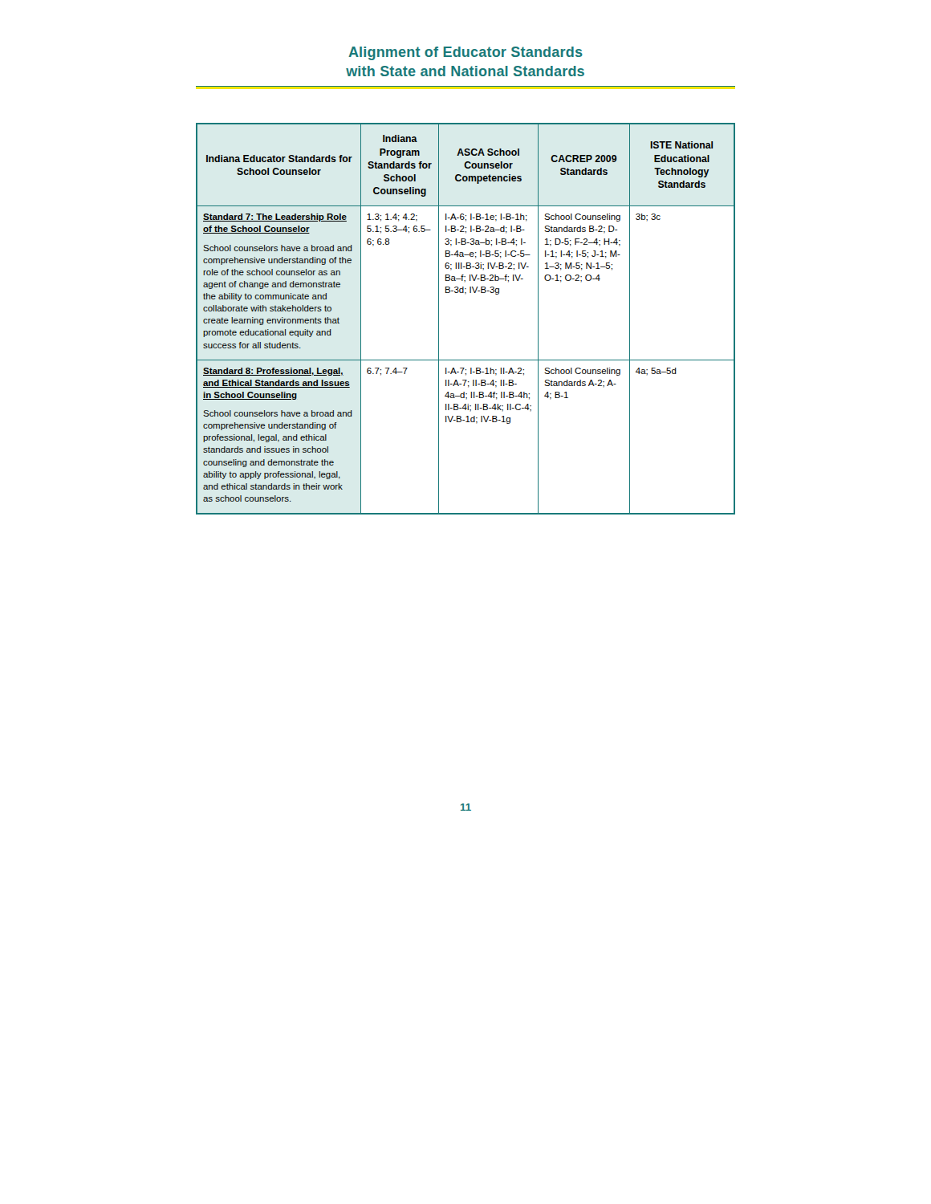Alignment of Educator Standards
with State and National Standards
| Indiana Educator Standards for School Counselor | Indiana Program Standards for School Counseling | ASCA School Counselor Competencies | CACREP 2009 Standards | ISTE National Educational Technology Standards |
| --- | --- | --- | --- | --- |
| Standard 7: The Leadership Role of the School Counselor School counselors have a broad and comprehensive understanding of the role of the school counselor as an agent of change and demonstrate the ability to communicate and collaborate with stakeholders to create learning environments that promote educational equity and success for all students. | 1.3; 1.4; 4.2; 5.1; 5.3–4; 6.5–6; 6.8 | I-A-6; I-B-1e; I-B-1h; I-B-2; I-B-2a–d; I-B-3; I-B-3a–b; I-B-4; I-B-4a–e; I-B-5; I-C-5–6; III-B-3i; IV-B-2; IV-Ba–f; IV-B-2b–f; IV-B-3d; IV-B-3g | School Counseling Standards B-2; D-1; D-5; F-2–4; H-4; I-1; I-4; I-5; J-1; M-1–3; M-5; N-1–5; O-1; O-2; O-4 | 3b; 3c |
| Standard 8: Professional, Legal, and Ethical Standards and Issues in School Counseling School counselors have a broad and comprehensive understanding of professional, legal, and ethical standards and issues in school counseling and demonstrate the ability to apply professional, legal, and ethical standards in their work as school counselors. | 6.7; 7.4–7 | I-A-7; I-B-1h; II-A-2; II-A-7; II-B-4; II-B-4a–d; II-B-4f; II-B-4h; II-B-4i; II-B-4k; II-C-4; IV-B-1d; IV-B-1g | School Counseling Standards A-2; A-4; B-1 | 4a; 5a–5d |
11